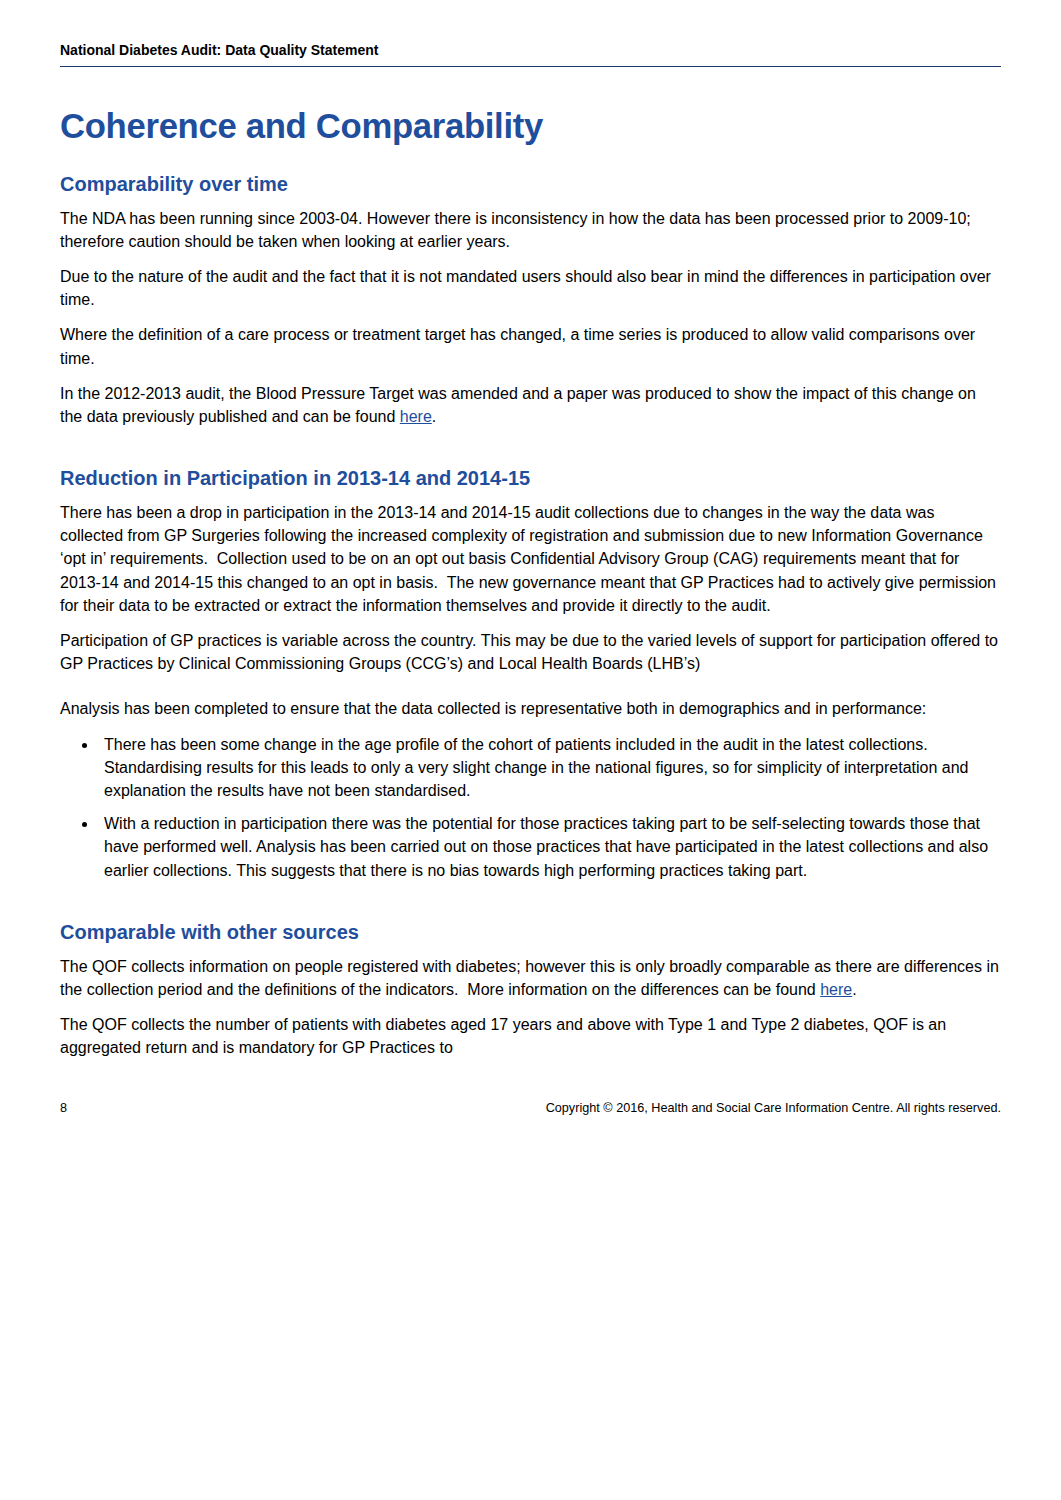National Diabetes Audit: Data Quality Statement
Coherence and Comparability
Comparability over time
The NDA has been running since 2003-04. However there is inconsistency in how the data has been processed prior to 2009-10; therefore caution should be taken when looking at earlier years.
Due to the nature of the audit and the fact that it is not mandated users should also bear in mind the differences in participation over time.
Where the definition of a care process or treatment target has changed, a time series is produced to allow valid comparisons over time.
In the 2012-2013 audit, the Blood Pressure Target was amended and a paper was produced to show the impact of this change on the data previously published and can be found here.
Reduction in Participation in 2013-14 and 2014-15
There has been a drop in participation in the 2013-14 and 2014-15 audit collections due to changes in the way the data was collected from GP Surgeries following the increased complexity of registration and submission due to new Information Governance ‘opt in’ requirements. Collection used to be on an opt out basis Confidential Advisory Group (CAG) requirements meant that for 2013-14 and 2014-15 this changed to an opt in basis. The new governance meant that GP Practices had to actively give permission for their data to be extracted or extract the information themselves and provide it directly to the audit.
Participation of GP practices is variable across the country. This may be due to the varied levels of support for participation offered to GP Practices by Clinical Commissioning Groups (CCG’s) and Local Health Boards (LHB’s)
Analysis has been completed to ensure that the data collected is representative both in demographics and in performance:
There has been some change in the age profile of the cohort of patients included in the audit in the latest collections. Standardising results for this leads to only a very slight change in the national figures, so for simplicity of interpretation and explanation the results have not been standardised.
With a reduction in participation there was the potential for those practices taking part to be self-selecting towards those that have performed well. Analysis has been carried out on those practices that have participated in the latest collections and also earlier collections. This suggests that there is no bias towards high performing practices taking part.
Comparable with other sources
The QOF collects information on people registered with diabetes; however this is only broadly comparable as there are differences in the collection period and the definitions of the indicators. More information on the differences can be found here.
The QOF collects the number of patients with diabetes aged 17 years and above with Type 1 and Type 2 diabetes, QOF is an aggregated return and is mandatory for GP Practices to
8 Copyright © 2016, Health and Social Care Information Centre. All rights reserved.